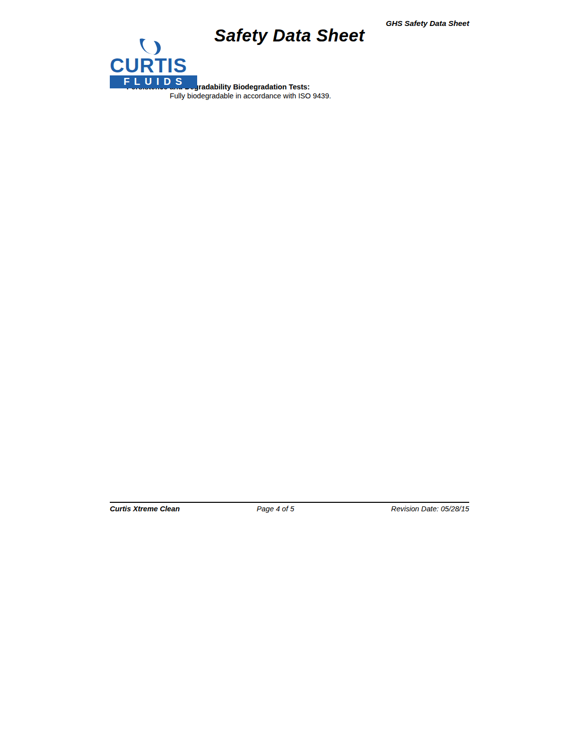GHS Safety Data Sheet
Safety Data Sheet
CURTIS
FLUIDS
Persistence and Degradability Biodegradation Tests:
Fully biodegradable in accordance with ISO 9439.
Curtis Xtreme Clean
Page 4 of 5
Revision Date: 05/28/15